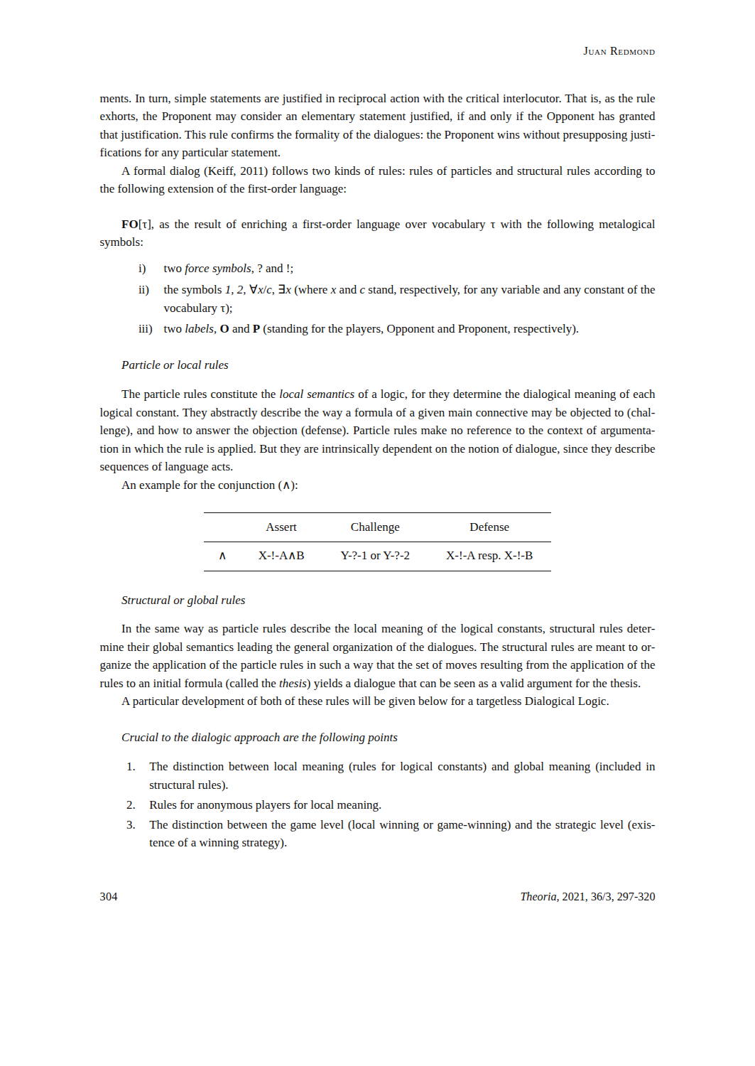Juan Redmond
ments. In turn, simple statements are justified in reciprocal action with the critical interlocutor. That is, as the rule exhorts, the Proponent may consider an elementary statement justified, if and only if the Opponent has granted that justification. This rule confirms the formality of the dialogues: the Proponent wins without presupposing justifications for any particular statement.
A formal dialog (Keiff, 2011) follows two kinds of rules: rules of particles and structural rules according to the following extension of the first-order language:
FO[τ], as the result of enriching a first-order language over vocabulary τ with the following metalogical symbols:
two force symbols, ? and !;
the symbols 1, 2, ∀x/c, ∃x (where x and c stand, respectively, for any variable and any constant of the vocabulary τ);
two labels, O and P (standing for the players, Opponent and Proponent, respectively).
Particle or local rules
The particle rules constitute the local semantics of a logic, for they determine the dialogical meaning of each logical constant. They abstractly describe the way a formula of a given main connective may be objected to (challenge), and how to answer the objection (defense). Particle rules make no reference to the context of argumentation in which the rule is applied. But they are intrinsically dependent on the notion of dialogue, since they describe sequences of language acts.
An example for the conjunction (∧):
| | Assert | Challenge | Defense |
| --- | --- | --- | --- |
| ∧ | X-!-A∧B | Y-?-1 or Y-?-2 | X-!-A resp. X-!-B |
Structural or global rules
In the same way as particle rules describe the local meaning of the logical constants, structural rules determine their global semantics leading the general organization of the dialogues. The structural rules are meant to organize the application of the particle rules in such a way that the set of moves resulting from the application of the rules to an initial formula (called the thesis) yields a dialogue that can be seen as a valid argument for the thesis.
A particular development of both of these rules will be given below for a targetless Dialogical Logic.
Crucial to the dialogic approach are the following points
The distinction between local meaning (rules for logical constants) and global meaning (included in structural rules).
Rules for anonymous players for local meaning.
The distinction between the game level (local winning or game-winning) and the strategic level (existence of a winning strategy).
304 Theoria, 2021, 36/3, 297-320